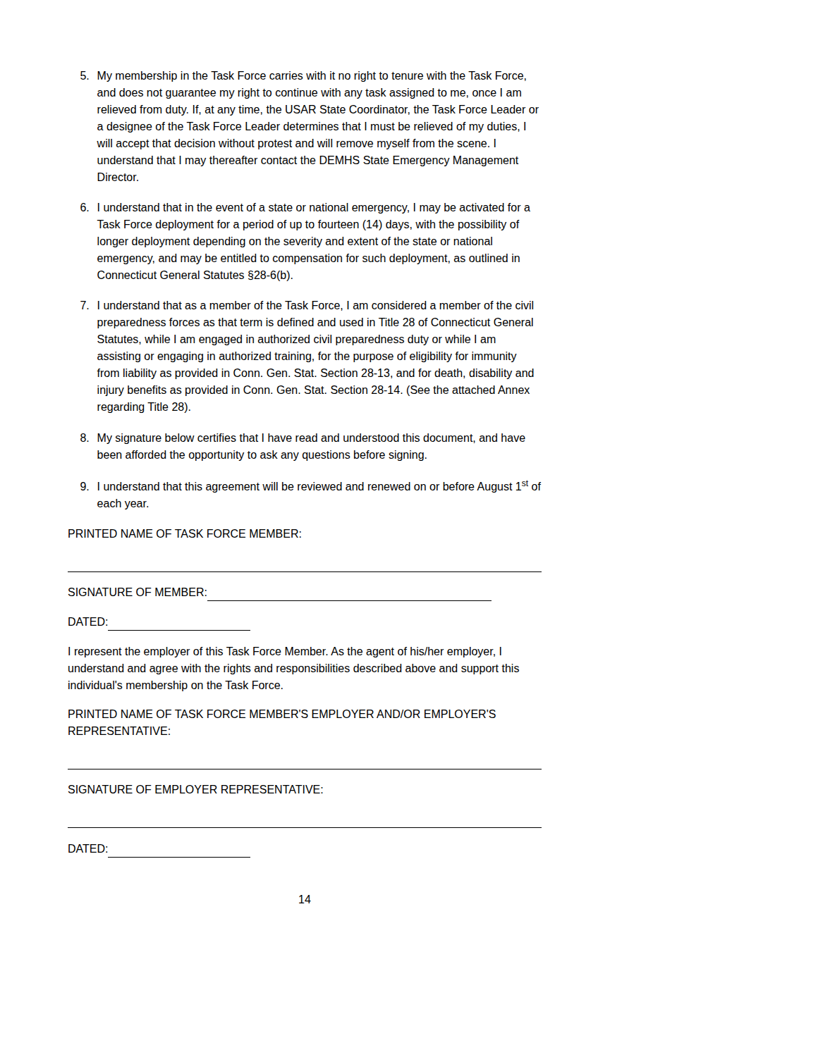My membership in the Task Force carries with it no right to tenure with the Task Force, and does not guarantee my right to continue with any task assigned to me, once I am relieved from duty. If, at any time, the USAR State Coordinator, the Task Force Leader or a designee of the Task Force Leader determines that I must be relieved of my duties, I will accept that decision without protest and will remove myself from the scene. I understand that I may thereafter contact the DEMHS State Emergency Management Director.
I understand that in the event of a state or national emergency, I may be activated for a Task Force deployment for a period of up to fourteen (14) days, with the possibility of longer deployment depending on the severity and extent of the state or national emergency, and may be entitled to compensation for such deployment, as outlined in Connecticut General Statutes §28-6(b).
I understand that as a member of the Task Force, I am considered a member of the civil preparedness forces as that term is defined and used in Title 28 of Connecticut General Statutes, while I am engaged in authorized civil preparedness duty or while I am assisting or engaging in authorized training, for the purpose of eligibility for immunity from liability as provided in Conn. Gen. Stat. Section 28-13, and for death, disability and injury benefits as provided in Conn. Gen. Stat. Section 28-14. (See the attached Annex regarding Title 28).
My signature below certifies that I have read and understood this document, and have been afforded the opportunity to ask any questions before signing.
I understand that this agreement will be reviewed and renewed on or before August 1st of each year.
PRINTED NAME OF TASK FORCE MEMBER:
SIGNATURE OF MEMBER:
DATED:
I represent the employer of this Task Force Member. As the agent of his/her employer, I understand and agree with the rights and responsibilities described above and support this individual's membership on the Task Force.
PRINTED NAME OF TASK FORCE MEMBER'S EMPLOYER AND/OR EMPLOYER'S REPRESENTATIVE:
SIGNATURE OF EMPLOYER REPRESENTATIVE:
DATED:
14